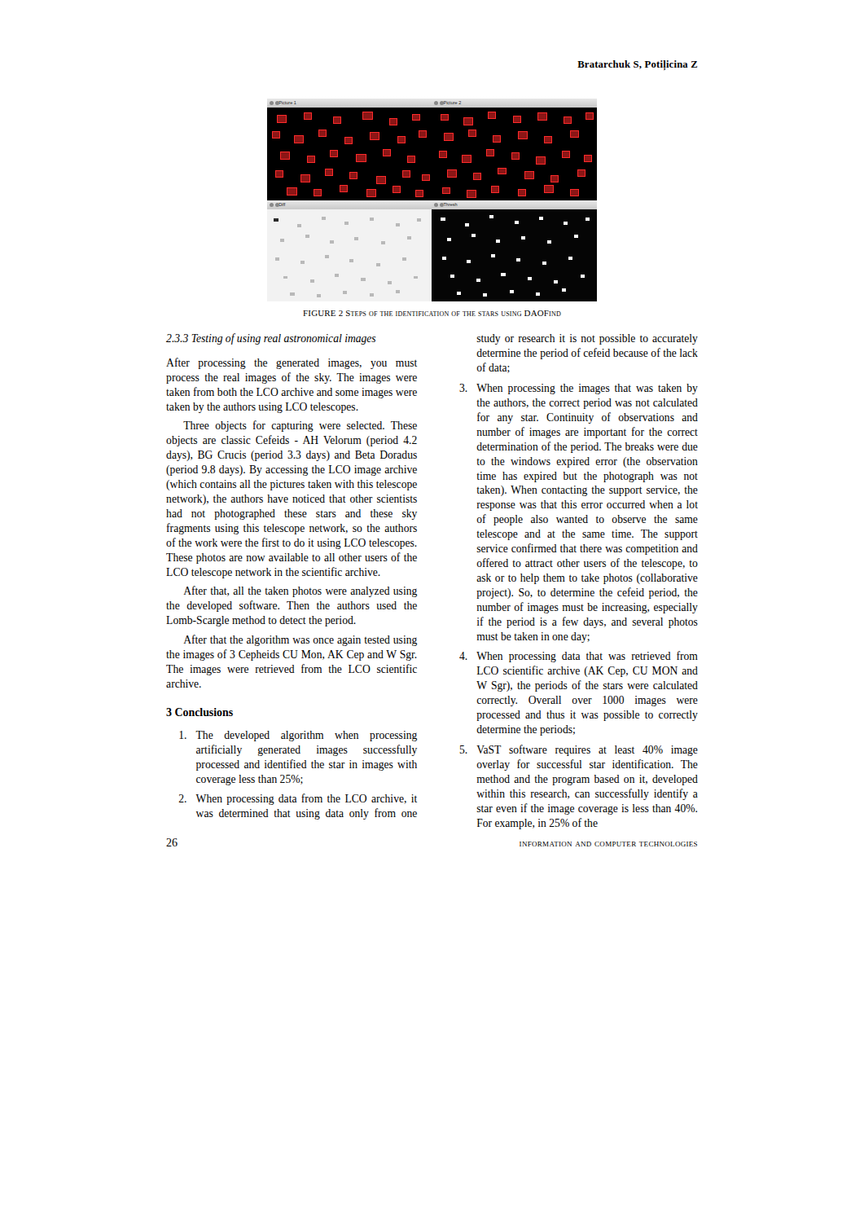Bratarchuk S, Potiļicina Z
Picture 1
Picture 2
Diff
Thresh
FIGURE 2 Steps of the identification of the stars using DAOFind
2.3.3 Testing of using real astronomical images
After processing the generated images, you must process the real images of the sky. The images were taken from both the LCO archive and some images were taken by the authors using LCO telescopes.
Three objects for capturing were selected. These objects are classic Cefeids - AH Velorum (period 4.2 days), BG Crucis (period 3.3 days) and Beta Doradus (period 9.8 days). By accessing the LCO image archive (which contains all the pictures taken with this telescope network), the authors have noticed that other scientists had not photographed these stars and these sky fragments using this telescope network, so the authors of the work were the first to do it using LCO telescopes. These photos are now available to all other users of the LCO telescope network in the scientific archive.
After that, all the taken photos were analyzed using the developed software. Then the authors used the Lomb-Scargle method to detect the period.
After that the algorithm was once again tested using the images of 3 Cepheids CU Mon, AK Cep and W Sgr. The images were retrieved from the LCO scientific archive.
3 Conclusions
The developed algorithm when processing artificially generated images successfully processed and identified the star in images with coverage less than 25%;
When processing data from the LCO archive, it was determined that using data only from one study or research it is not possible to accurately determine the period of cefeid because of the lack of data;
When processing the images that was taken by the authors, the correct period was not calculated for any star. Continuity of observations and number of images are important for the correct determination of the period. The breaks were due to the windows expired error (the observation time has expired but the photograph was not taken). When contacting the support service, the response was that this error occurred when a lot of people also wanted to observe the same telescope and at the same time. The support service confirmed that there was competition and offered to attract other users of the telescope, to ask or to help them to take photos (collaborative project). So, to determine the cefeid period, the number of images must be increasing, especially if the period is a few days, and several photos must be taken in one day;
When processing data that was retrieved from LCO scientific archive (AK Cep, CU MON and W Sgr), the periods of the stars were calculated correctly. Overall over 1000 images were processed and thus it was possible to correctly determine the periods;
VaST software requires at least 40% image overlay for successful star identification. The method and the program based on it, developed within this research, can successfully identify a star even if the image coverage is less than 40%. For example, in 25% of the
26
information and computer technologies